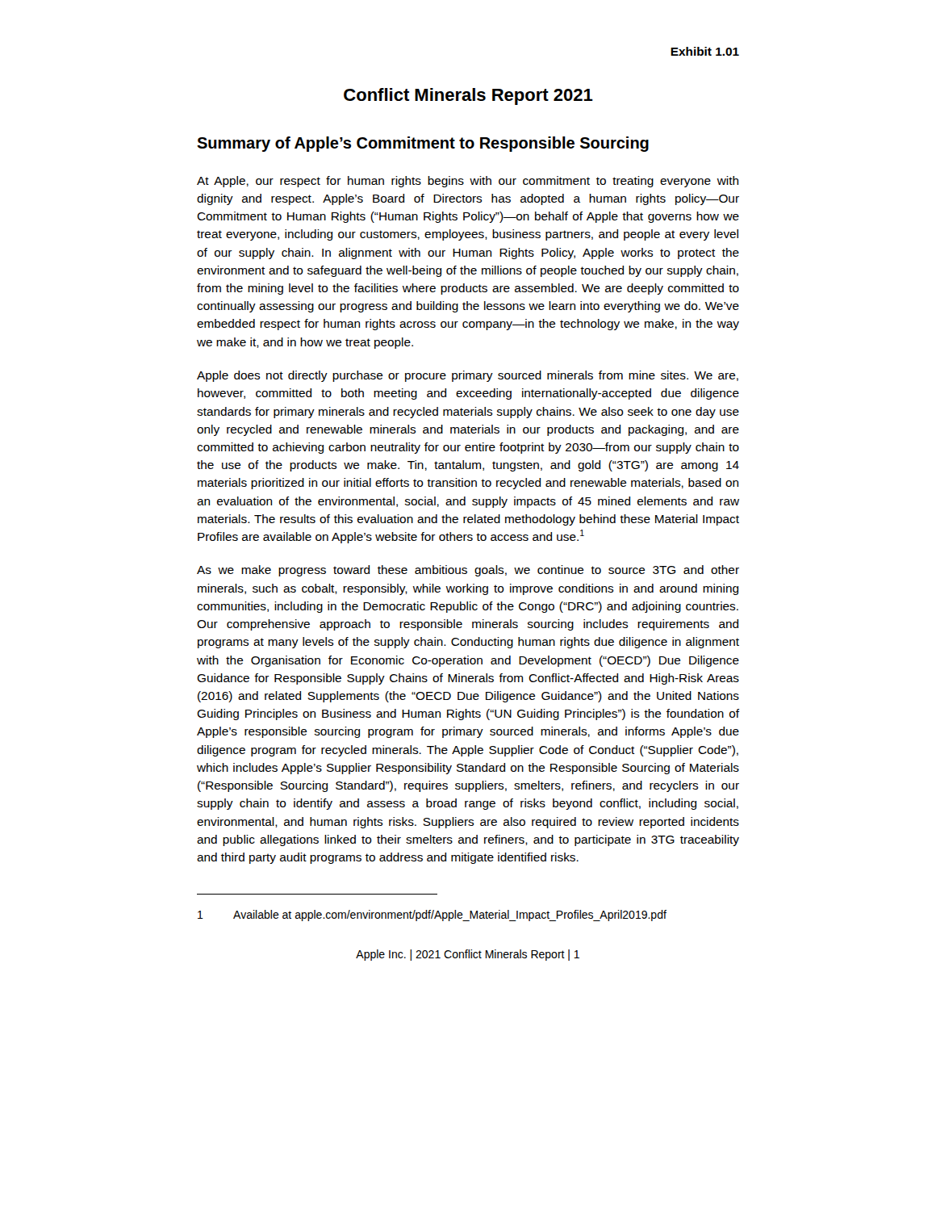Exhibit 1.01
Conflict Minerals Report 2021
Summary of Apple’s Commitment to Responsible Sourcing
At Apple, our respect for human rights begins with our commitment to treating everyone with dignity and respect. Apple’s Board of Directors has adopted a human rights policy—Our Commitment to Human Rights (“Human Rights Policy”)—on behalf of Apple that governs how we treat everyone, including our customers, employees, business partners, and people at every level of our supply chain. In alignment with our Human Rights Policy, Apple works to protect the environment and to safeguard the well-being of the millions of people touched by our supply chain, from the mining level to the facilities where products are assembled. We are deeply committed to continually assessing our progress and building the lessons we learn into everything we do. We’ve embedded respect for human rights across our company—in the technology we make, in the way we make it, and in how we treat people.
Apple does not directly purchase or procure primary sourced minerals from mine sites. We are, however, committed to both meeting and exceeding internationally-accepted due diligence standards for primary minerals and recycled materials supply chains. We also seek to one day use only recycled and renewable minerals and materials in our products and packaging, and are committed to achieving carbon neutrality for our entire footprint by 2030—from our supply chain to the use of the products we make. Tin, tantalum, tungsten, and gold (“3TG”) are among 14 materials prioritized in our initial efforts to transition to recycled and renewable materials, based on an evaluation of the environmental, social, and supply impacts of 45 mined elements and raw materials. The results of this evaluation and the related methodology behind these Material Impact Profiles are available on Apple’s website for others to access and use.1
As we make progress toward these ambitious goals, we continue to source 3TG and other minerals, such as cobalt, responsibly, while working to improve conditions in and around mining communities, including in the Democratic Republic of the Congo (“DRC”) and adjoining countries. Our comprehensive approach to responsible minerals sourcing includes requirements and programs at many levels of the supply chain. Conducting human rights due diligence in alignment with the Organisation for Economic Co-operation and Development (“OECD”) Due Diligence Guidance for Responsible Supply Chains of Minerals from Conflict-Affected and High-Risk Areas (2016) and related Supplements (the “OECD Due Diligence Guidance”) and the United Nations Guiding Principles on Business and Human Rights (“UN Guiding Principles”) is the foundation of Apple’s responsible sourcing program for primary sourced minerals, and informs Apple’s due diligence program for recycled minerals. The Apple Supplier Code of Conduct (“Supplier Code”), which includes Apple’s Supplier Responsibility Standard on the Responsible Sourcing of Materials (“Responsible Sourcing Standard”), requires suppliers, smelters, refiners, and recyclers in our supply chain to identify and assess a broad range of risks beyond conflict, including social, environmental, and human rights risks. Suppliers are also required to review reported incidents and public allegations linked to their smelters and refiners, and to participate in 3TG traceability and third party audit programs to address and mitigate identified risks.
1 Available at apple.com/environment/pdf/Apple_Material_Impact_Profiles_April2019.pdf
Apple Inc. | 2021 Conflict Minerals Report | 1